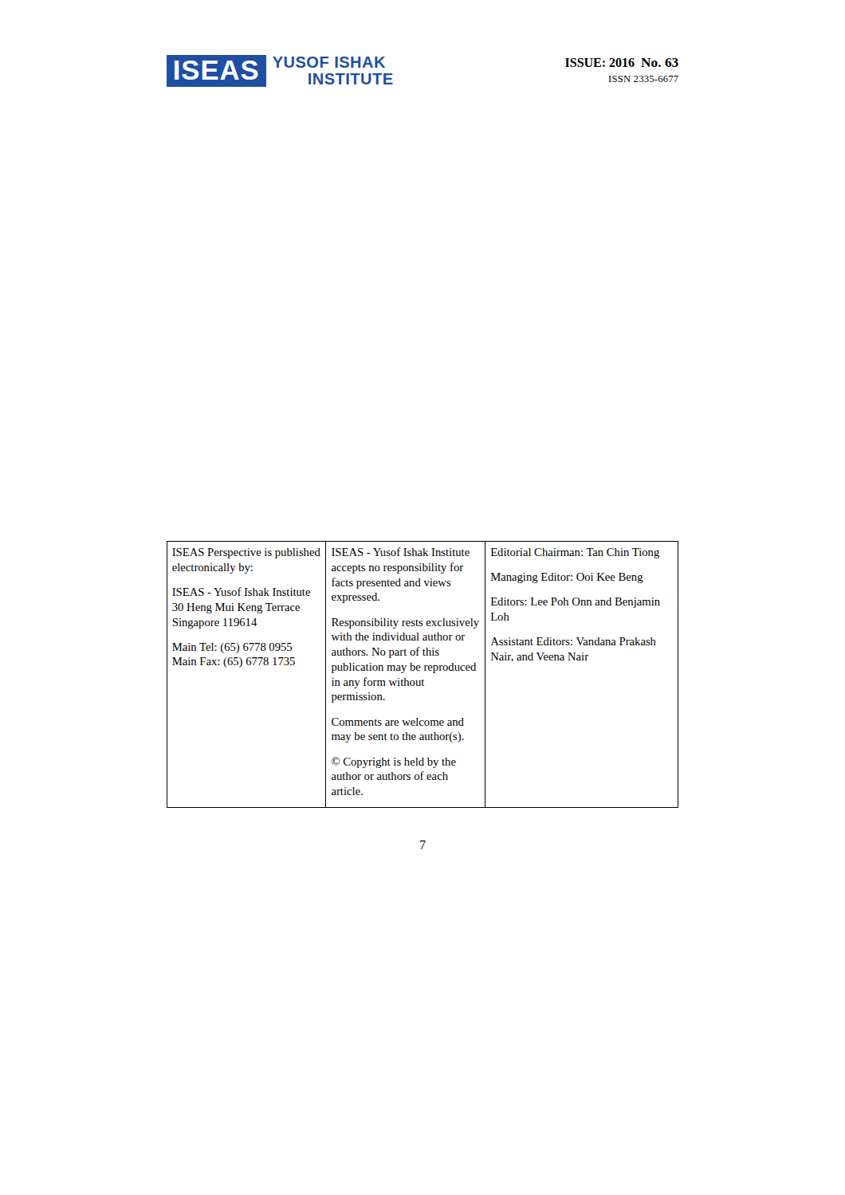ISEAS YUSOF ISHAK INSTITUTE
ISSUE: 2016 No. 63
ISSN 2335-6677
| ISEAS Perspective is published electronically by: ISEAS - Yusof Ishak Institute 30 Heng Mui Keng Terrace Singapore 119614 Main Tel: (65) 6778 0955 Main Fax: (65) 6778 1735 | ISEAS - Yusof Ishak Institute accepts no responsibility for facts presented and views expressed. Responsibility rests exclusively with the individual author or authors. No part of this publication may be reproduced in any form without permission. Comments are welcome and may be sent to the author(s). © Copyright is held by the author or authors of each article. | Editorial Chairman: Tan Chin Tiong Managing Editor: Ooi Kee Beng Editors: Lee Poh Onn and Benjamin Loh Assistant Editors: Vandana Prakash Nair, and Veena Nair |
7